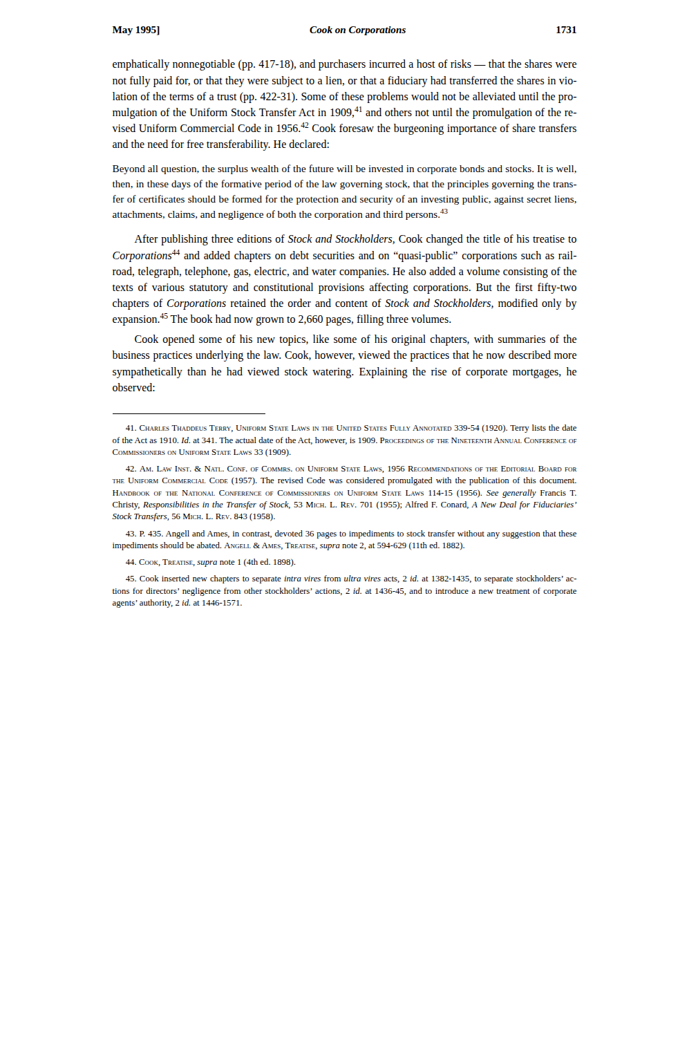May 1995] Cook on Corporations 1731
emphatically nonnegotiable (pp. 417-18), and purchasers incurred a host of risks — that the shares were not fully paid for, or that they were subject to a lien, or that a fiduciary had transferred the shares in violation of the terms of a trust (pp. 422-31). Some of these problems would not be alleviated until the promulgation of the Uniform Stock Transfer Act in 1909,41 and others not until the promulgation of the revised Uniform Commercial Code in 1956.42 Cook foresaw the burgeoning importance of share transfers and the need for free transferability. He declared:
Beyond all question, the surplus wealth of the future will be invested in corporate bonds and stocks. It is well, then, in these days of the formative period of the law governing stock, that the principles governing the transfer of certificates should be formed for the protection and security of an investing public, against secret liens, attachments, claims, and negligence of both the corporation and third persons.43
After publishing three editions of Stock and Stockholders, Cook changed the title of his treatise to Corporations44 and added chapters on debt securities and on “quasi-public” corporations such as railroad, telegraph, telephone, gas, electric, and water companies. He also added a volume consisting of the texts of various statutory and constitutional provisions affecting corporations. But the first fifty-two chapters of Corporations retained the order and content of Stock and Stockholders, modified only by expansion.45 The book had now grown to 2,660 pages, filling three volumes.
Cook opened some of his new topics, like some of his original chapters, with summaries of the business practices underlying the law. Cook, however, viewed the practices that he now described more sympathetically than he had viewed stock watering. Explaining the rise of corporate mortgages, he observed:
41. Charles Thaddeus Terry, Uniform State Laws in the United States Fully Annotated 339-54 (1920). Terry lists the date of the Act as 1910. Id. at 341. The actual date of the Act, however, is 1909. Proceedings of the Nineteenth Annual Conference of Commissioners on Uniform State Laws 33 (1909).
42. Am. Law Inst. & Natl. Conf. of Commrs. on Uniform State Laws, 1956 Recommendations of the Editorial Board for the Uniform Commercial Code (1957). The revised Code was considered promulgated with the publication of this document. Handbook of the National Conference of Commissioners on Uniform State Laws 114-15 (1956). See generally Francis T. Christy, Responsibilities in the Transfer of Stock, 53 Mich. L. Rev. 701 (1955); Alfred F. Conard, A New Deal for Fiduciaries’ Stock Transfers, 56 Mich. L. Rev. 843 (1958).
43. P. 435. Angell and Ames, in contrast, devoted 36 pages to impediments to stock transfer without any suggestion that these impediments should be abated. Angell & Ames, Treatise, supra note 2, at 594-629 (11th ed. 1882).
44. Cook, Treatise, supra note 1 (4th ed. 1898).
45. Cook inserted new chapters to separate intra vires from ultra vires acts, 2 id. at 1382-1435, to separate stockholders’ actions for directors’ negligence from other stockholders’ actions, 2 id. at 1436-45, and to introduce a new treatment of corporate agents’ authority, 2 id. at 1446-1571.